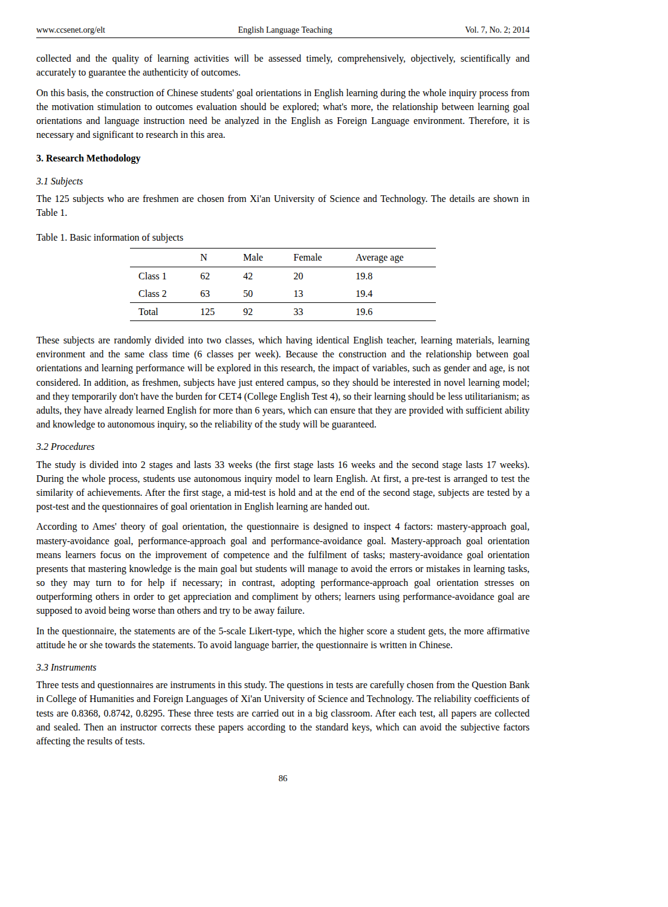www.ccsenet.org/elt English Language Teaching Vol. 7, No. 2; 2014
collected and the quality of learning activities will be assessed timely, comprehensively, objectively, scientifically and accurately to guarantee the authenticity of outcomes.
On this basis, the construction of Chinese students' goal orientations in English learning during the whole inquiry process from the motivation stimulation to outcomes evaluation should be explored; what's more, the relationship between learning goal orientations and language instruction need be analyzed in the English as Foreign Language environment. Therefore, it is necessary and significant to research in this area.
3. Research Methodology
3.1 Subjects
The 125 subjects who are freshmen are chosen from Xi'an University of Science and Technology. The details are shown in Table 1.
Table 1. Basic information of subjects
| | N | Male | Female | Average age |
| --- | --- | --- | --- | --- |
| Class 1 | 62 | 42 | 20 | 19.8 |
| Class 2 | 63 | 50 | 13 | 19.4 |
| Total | 125 | 92 | 33 | 19.6 |
These subjects are randomly divided into two classes, which having identical English teacher, learning materials, learning environment and the same class time (6 classes per week). Because the construction and the relationship between goal orientations and learning performance will be explored in this research, the impact of variables, such as gender and age, is not considered. In addition, as freshmen, subjects have just entered campus, so they should be interested in novel learning model; and they temporarily don't have the burden for CET4 (College English Test 4), so their learning should be less utilitarianism; as adults, they have already learned English for more than 6 years, which can ensure that they are provided with sufficient ability and knowledge to autonomous inquiry, so the reliability of the study will be guaranteed.
3.2 Procedures
The study is divided into 2 stages and lasts 33 weeks (the first stage lasts 16 weeks and the second stage lasts 17 weeks). During the whole process, students use autonomous inquiry model to learn English. At first, a pre-test is arranged to test the similarity of achievements. After the first stage, a mid-test is hold and at the end of the second stage, subjects are tested by a post-test and the questionnaires of goal orientation in English learning are handed out.
According to Ames' theory of goal orientation, the questionnaire is designed to inspect 4 factors: mastery-approach goal, mastery-avoidance goal, performance-approach goal and performance-avoidance goal. Mastery-approach goal orientation means learners focus on the improvement of competence and the fulfilment of tasks; mastery-avoidance goal orientation presents that mastering knowledge is the main goal but students will manage to avoid the errors or mistakes in learning tasks, so they may turn to for help if necessary; in contrast, adopting performance-approach goal orientation stresses on outperforming others in order to get appreciation and compliment by others; learners using performance-avoidance goal are supposed to avoid being worse than others and try to be away failure.
In the questionnaire, the statements are of the 5-scale Likert-type, which the higher score a student gets, the more affirmative attitude he or she towards the statements. To avoid language barrier, the questionnaire is written in Chinese.
3.3 Instruments
Three tests and questionnaires are instruments in this study. The questions in tests are carefully chosen from the Question Bank in College of Humanities and Foreign Languages of Xi'an University of Science and Technology. The reliability coefficients of tests are 0.8368, 0.8742, 0.8295. These three tests are carried out in a big classroom. After each test, all papers are collected and sealed. Then an instructor corrects these papers according to the standard keys, which can avoid the subjective factors affecting the results of tests.
86